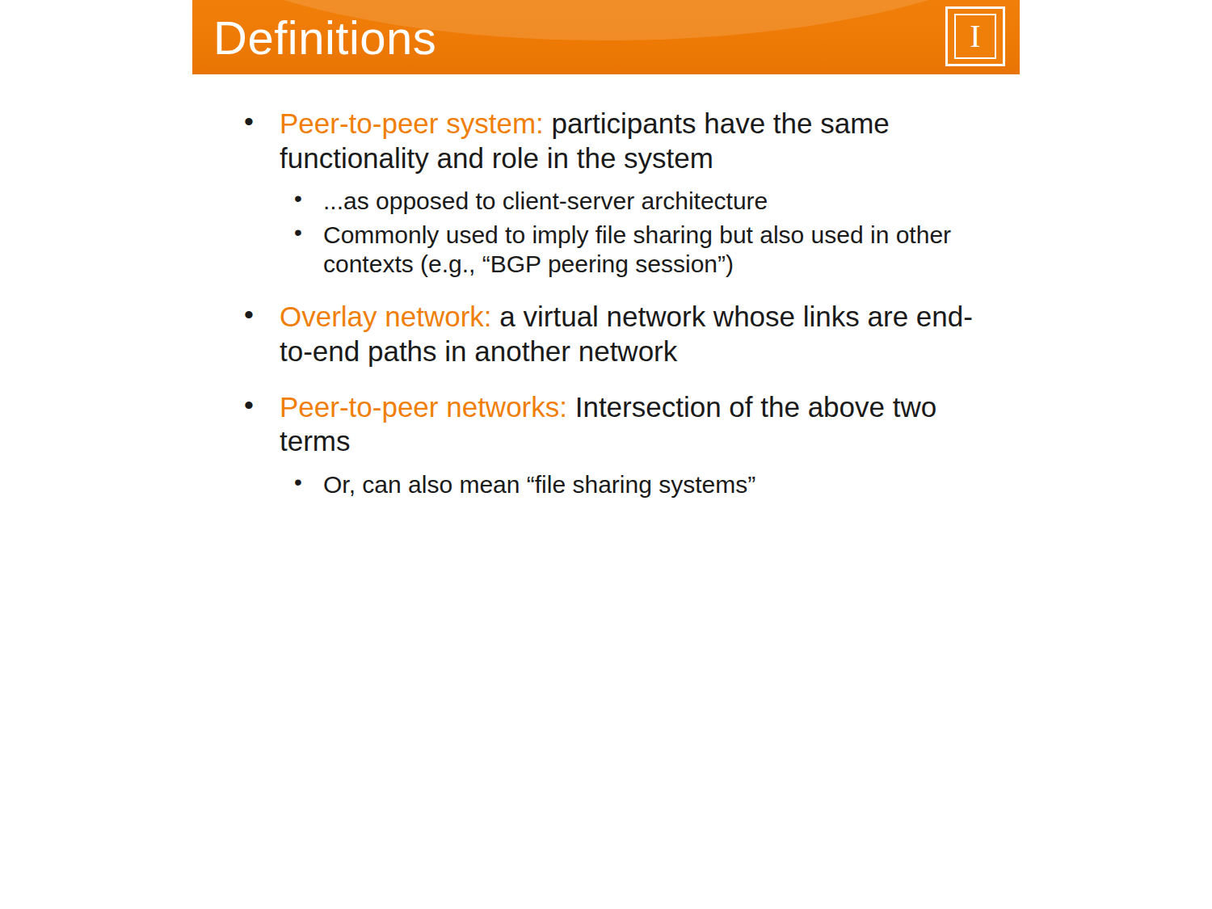Definitions
I
Peer-to-peer system: participants have the same functionality and role in the system
...as opposed to client-server architecture
Commonly used to imply file sharing but also used in other contexts (e.g., “BGP peering session”)
Overlay network: a virtual network whose links are end-to-end paths in another network
Peer-to-peer networks: Intersection of the above two terms
Or, can also mean “file sharing systems”